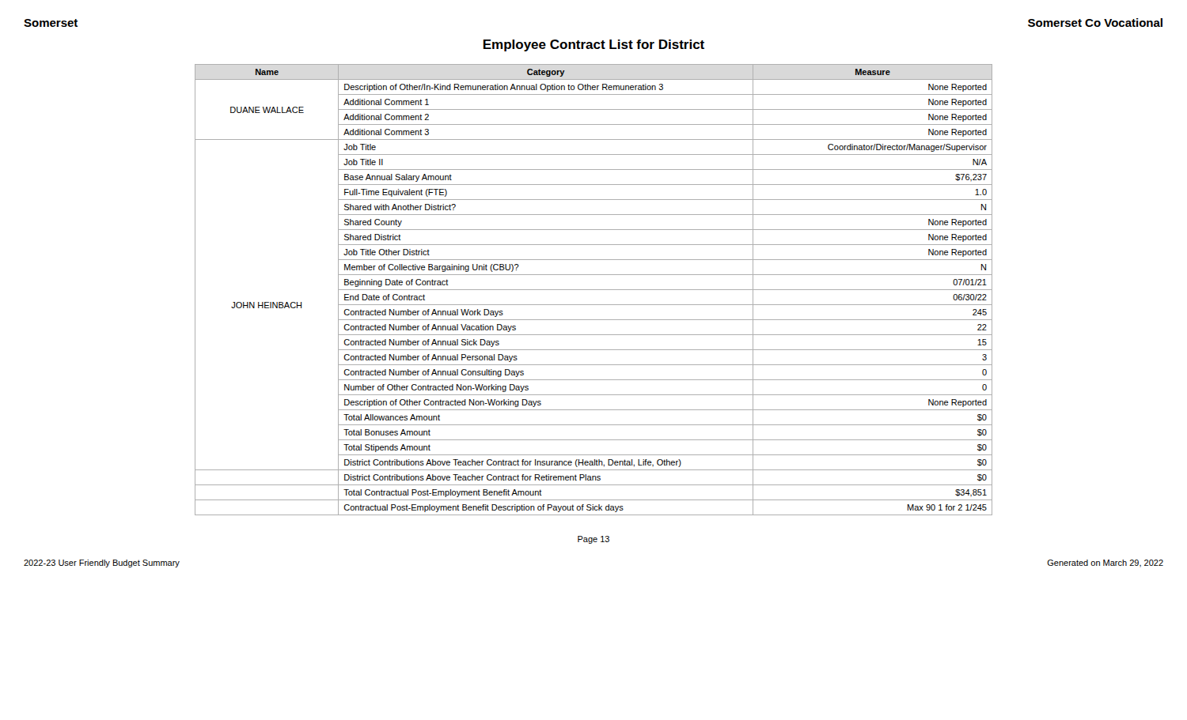Somerset
Somerset Co Vocational
Employee Contract List for District
| Name | Category | Measure |
| --- | --- | --- |
| DUANE WALLACE | Description of Other/In-Kind Remuneration Annual Option to Other Remuneration 3 | None Reported |
| Additional Comment 1 | None Reported |
| Additional Comment 2 | None Reported |
| Additional Comment 3 | None Reported |
| JOHN HEINBACH | Job Title | Coordinator/Director/Manager/Supervisor |
| Job Title II | N/A |
| Base Annual Salary Amount | $76,237 |
| Full-Time Equivalent (FTE) | 1.0 |
| Shared with Another District? | N |
| Shared County | None Reported |
| Shared District | None Reported |
| Job Title Other District | None Reported |
| Member of Collective Bargaining Unit (CBU)? | N |
| Beginning Date of Contract | 07/01/21 |
| End Date of Contract | 06/30/22 |
| Contracted Number of Annual Work Days | 245 |
| Contracted Number of Annual Vacation Days | 22 |
| Contracted Number of Annual Sick Days | 15 |
| Contracted Number of Annual Personal Days | 3 |
| Contracted Number of Annual Consulting Days | 0 |
| Number of Other Contracted Non-Working Days | 0 |
| Description of Other Contracted Non-Working Days | None Reported |
| Total Allowances Amount | $0 |
| Total Bonuses Amount | $0 |
| Total Stipends Amount | $0 |
| District Contributions Above Teacher Contract for Insurance (Health, Dental, Life, Other) | $0 |
| | District Contributions Above Teacher Contract for Retirement Plans | $0 |
| | Total Contractual Post-Employment Benefit Amount | $34,851 |
| | Contractual Post-Employment Benefit Description of Payout of Sick days | Max 90 1 for 2 1/245 |
Page 13
2022-23 User Friendly Budget Summary
Generated on March 29, 2022